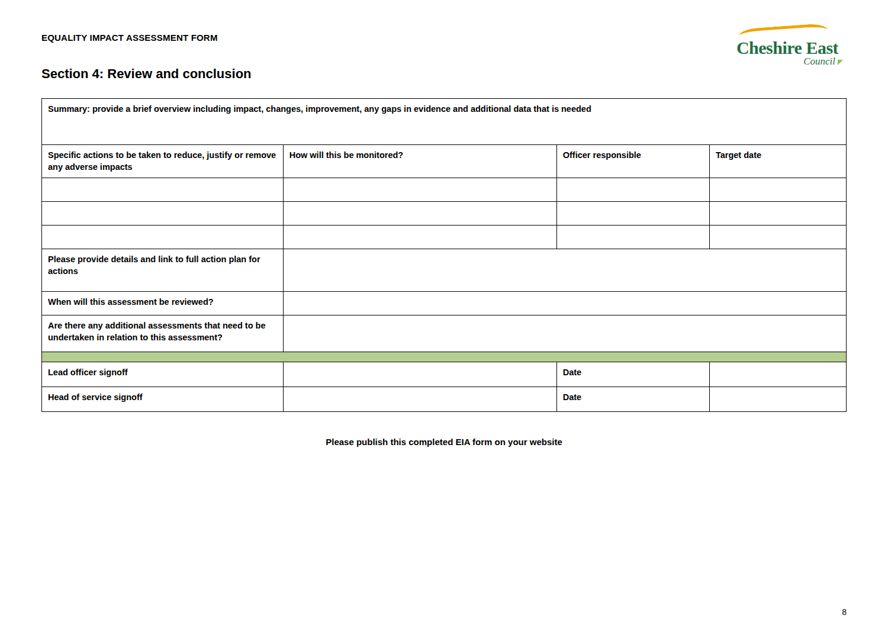Cheshire East
Council
EQUALITY IMPACT ASSESSMENT FORM
Section 4: Review and conclusion
| Summary: provide a brief overview including impact, changes, improvement, any gaps in evidence and additional data that is needed |
| Specific actions to be taken to reduce, justify or remove any adverse impacts | How will this be monitored? | Officer responsible | Target date |
| Please provide details and link to full action plan for actions | |
| When will this assessment be reviewed? | |
| Are there any additional assessments that need to be undertaken in relation to this assessment? | |
| Lead officer signoff | | Date | |
| Head of service signoff | | Date | |
Please publish this completed EIA form on your website
8